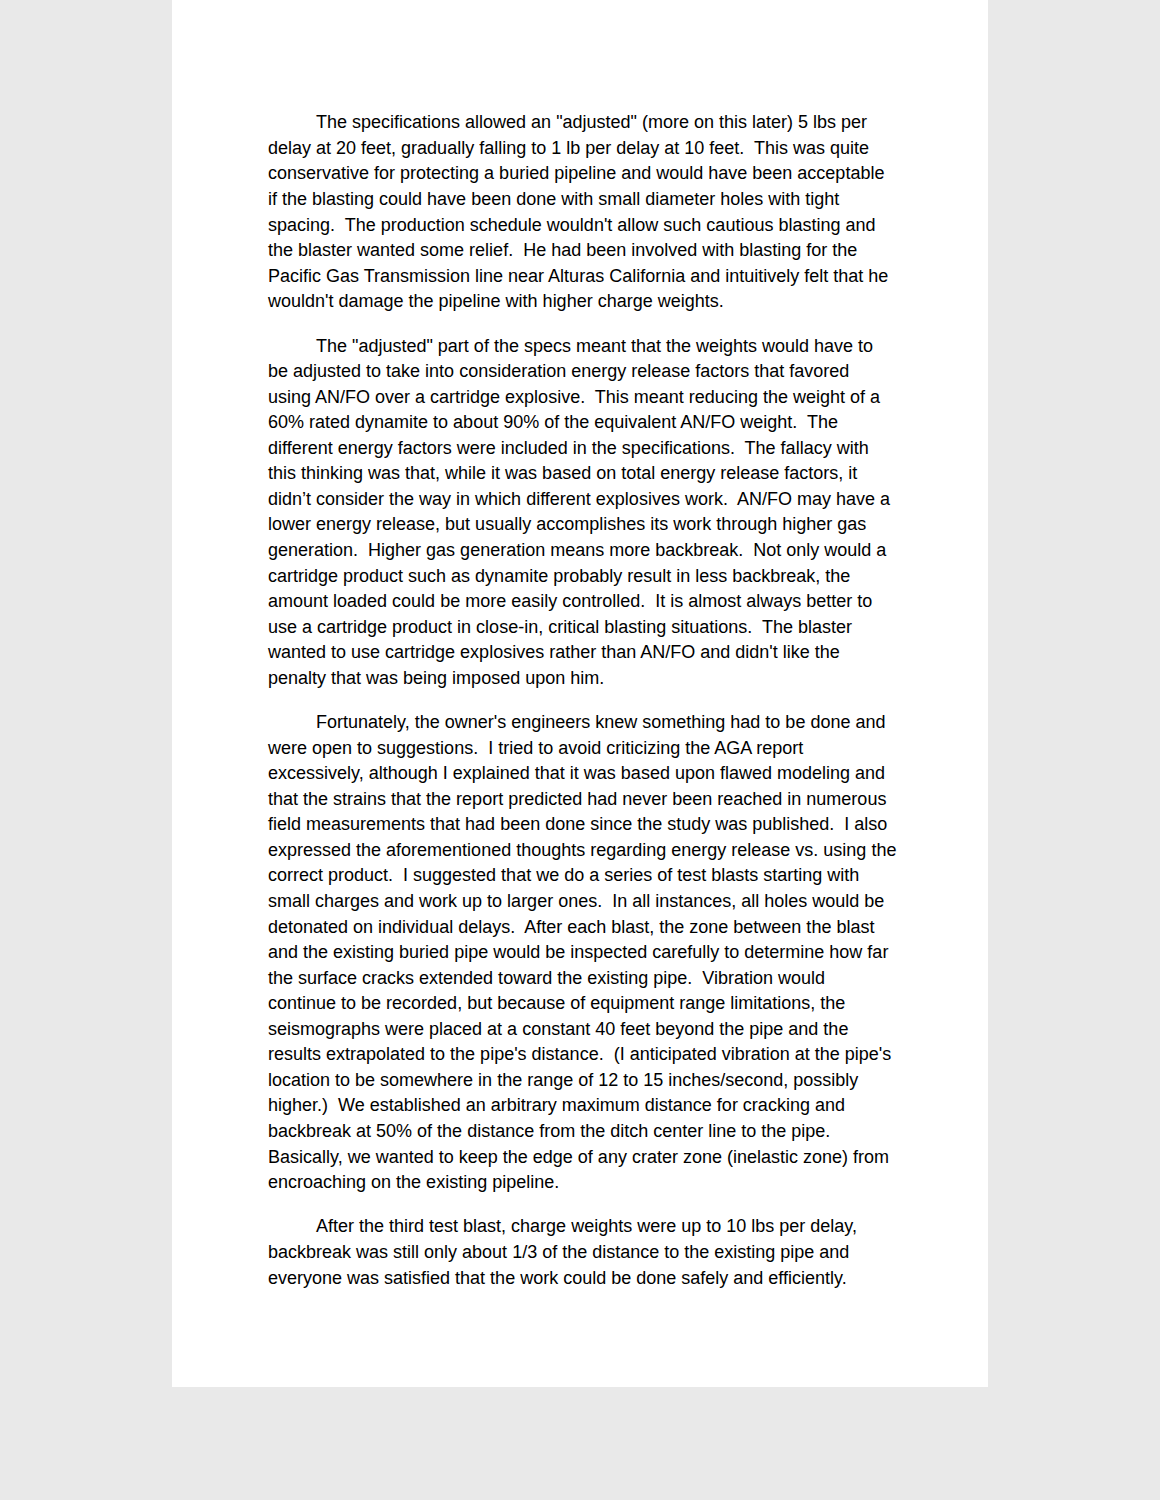The specifications allowed an "adjusted" (more on this later) 5 lbs per delay at 20 feet, gradually falling to 1 lb per delay at 10 feet. This was quite conservative for protecting a buried pipeline and would have been acceptable if the blasting could have been done with small diameter holes with tight spacing. The production schedule wouldn't allow such cautious blasting and the blaster wanted some relief. He had been involved with blasting for the Pacific Gas Transmission line near Alturas California and intuitively felt that he wouldn't damage the pipeline with higher charge weights.
The "adjusted" part of the specs meant that the weights would have to be adjusted to take into consideration energy release factors that favored using AN/FO over a cartridge explosive. This meant reducing the weight of a 60% rated dynamite to about 90% of the equivalent AN/FO weight. The different energy factors were included in the specifications. The fallacy with this thinking was that, while it was based on total energy release factors, it didn’t consider the way in which different explosives work. AN/FO may have a lower energy release, but usually accomplishes its work through higher gas generation. Higher gas generation means more backbreak. Not only would a cartridge product such as dynamite probably result in less backbreak, the amount loaded could be more easily controlled. It is almost always better to use a cartridge product in close-in, critical blasting situations. The blaster wanted to use cartridge explosives rather than AN/FO and didn't like the penalty that was being imposed upon him.
Fortunately, the owner's engineers knew something had to be done and were open to suggestions. I tried to avoid criticizing the AGA report excessively, although I explained that it was based upon flawed modeling and that the strains that the report predicted had never been reached in numerous field measurements that had been done since the study was published. I also expressed the aforementioned thoughts regarding energy release vs. using the correct product. I suggested that we do a series of test blasts starting with small charges and work up to larger ones. In all instances, all holes would be detonated on individual delays. After each blast, the zone between the blast and the existing buried pipe would be inspected carefully to determine how far the surface cracks extended toward the existing pipe. Vibration would continue to be recorded, but because of equipment range limitations, the seismographs were placed at a constant 40 feet beyond the pipe and the results extrapolated to the pipe's distance. (I anticipated vibration at the pipe's location to be somewhere in the range of 12 to 15 inches/second, possibly higher.) We established an arbitrary maximum distance for cracking and backbreak at 50% of the distance from the ditch center line to the pipe. Basically, we wanted to keep the edge of any crater zone (inelastic zone) from encroaching on the existing pipeline.
After the third test blast, charge weights were up to 10 lbs per delay, backbreak was still only about 1/3 of the distance to the existing pipe and everyone was satisfied that the work could be done safely and efficiently.